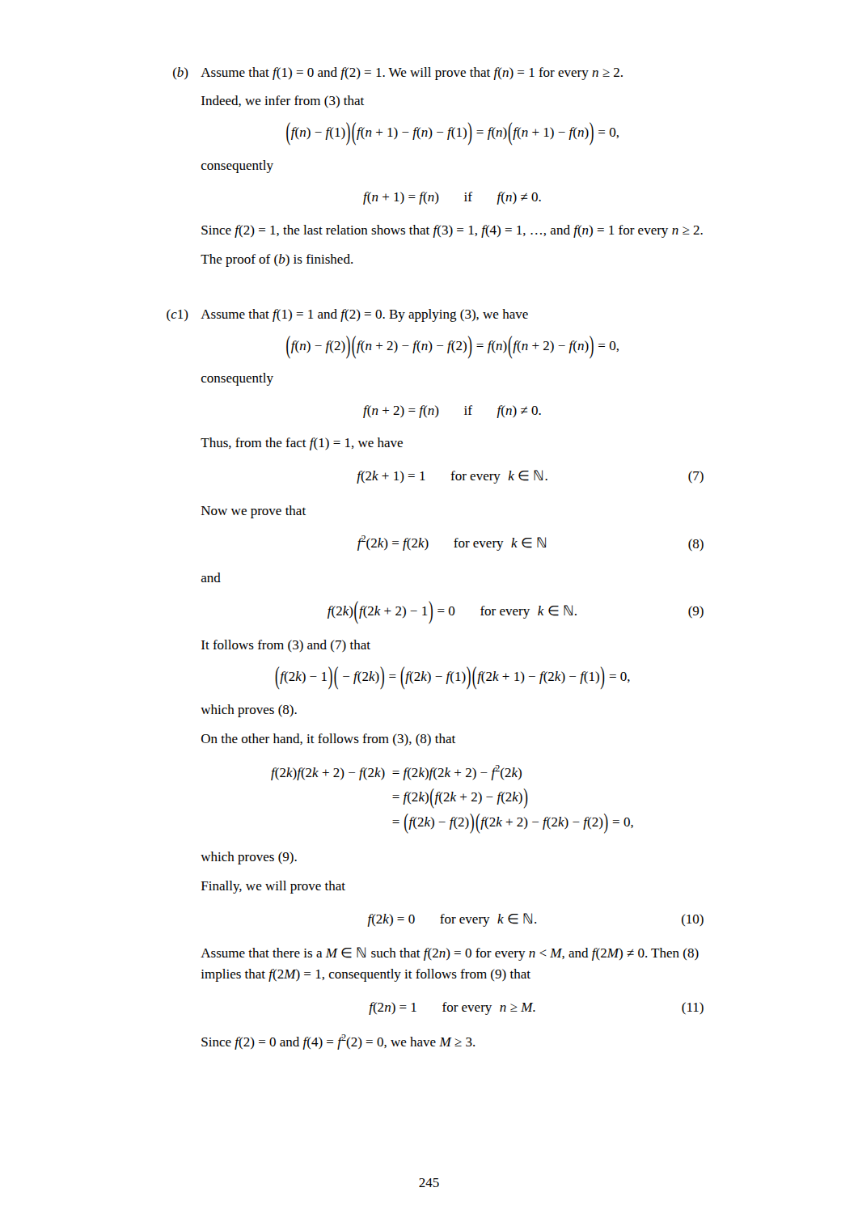(b)
Assume that f(1) = 0 and f(2) = 1. We will prove that f(n) = 1 for every n ≥ 2.
Indeed, we infer from (3) that
(f(n) − f(1))(f(n + 1) − f(n) − f(1)) = f(n)(f(n + 1) − f(n)) = 0,
consequently
f(n + 1) = f(n) if f(n) ≠ 0.
Since f(2) = 1, the last relation shows that f(3) = 1, f(4) = 1, …, and f(n) = 1 for every n ≥ 2.
The proof of (b) is finished.
(c1)
Assume that f(1) = 1 and f(2) = 0. By applying (3), we have
(f(n) − f(2))(f(n + 2) − f(n) − f(2)) = f(n)(f(n + 2) − f(n)) = 0,
consequently
f(n + 2) = f(n) if f(n) ≠ 0.
Thus, from the fact f(1) = 1, we have
f(2k + 1) = 1 for every k ∈ ℕ. (7)
Now we prove that
f2(2k) = f(2k) for every k ∈ ℕ (8)
and
f(2k)(f(2k + 2) − 1) = 0 for every k ∈ ℕ. (9)
It follows from (3) and (7) that
(f(2k) − 1)( − f(2k)) = (f(2k) − f(1))(f(2k + 1) − f(2k) − f(1)) = 0,
which proves (8).
On the other hand, it follows from (3), (8) that
| f (2 k ) f (2 k + 2) − f (2 k ) | = | f (2 k ) f (2 k + 2) − f 2 (2 k ) |
| | = | f (2 k ) ( f (2 k + 2) − f (2 k ) ) |
| | = | ( f (2 k ) − f (2) ) ( f (2 k + 2) − f (2 k ) − f (2) ) = 0, |
which proves (9).
Finally, we will prove that
f(2k) = 0 for every k ∈ ℕ. (10)
Assume that there is a M ∈ ℕ such that f(2n) = 0 for every n < M, and f(2M) ≠ 0. Then (8) implies that f(2M) = 1, consequently it follows from (9) that
f(2n) = 1 for every n ≥ M. (11)
Since f(2) = 0 and f(4) = f2(2) = 0, we have M ≥ 3.
245